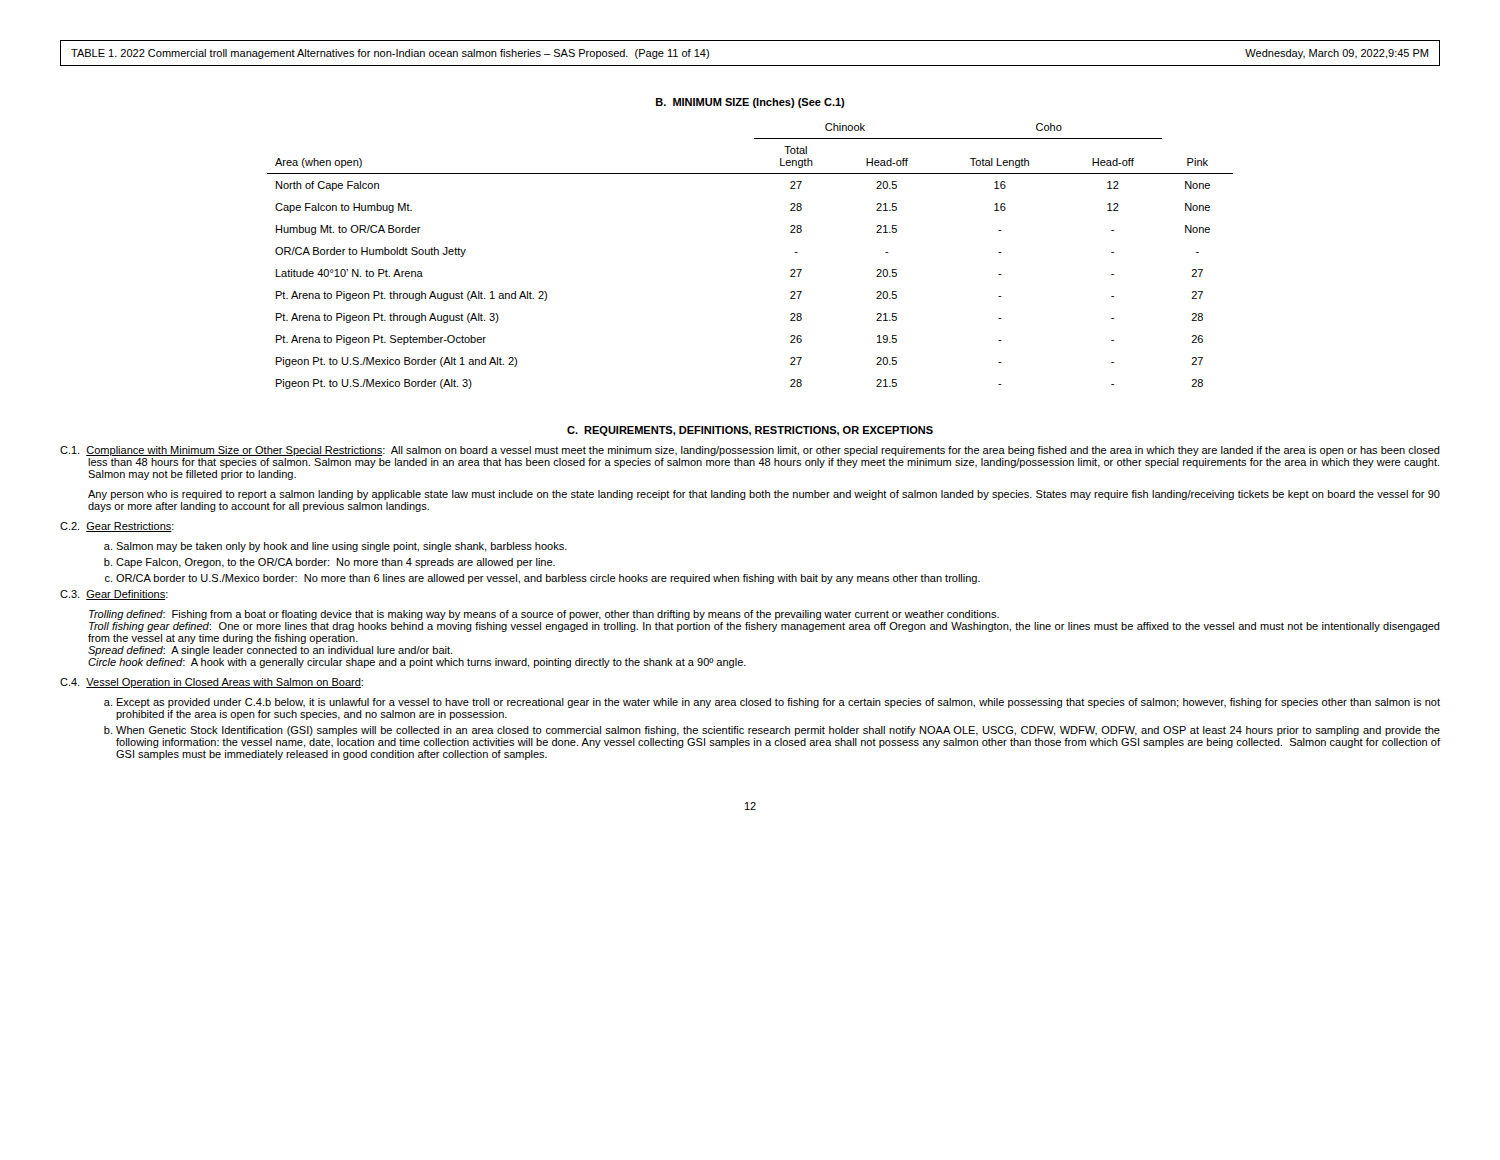TABLE 1. 2022 Commercial troll management Alternatives for non-Indian ocean salmon fisheries – SAS Proposed. (Page 11 of 14) Wednesday, March 09, 2022,9:45 PM
B. MINIMUM SIZE (Inches) (See C.1)
| | Chinook | Coho | |
| --- | --- | --- | --- |
| Area (when open) | Total Length | Head-off | Total Length | Head-off | Pink |
| North of Cape Falcon | 27 | 20.5 | 16 | 12 | None |
| Cape Falcon to Humbug Mt. | 28 | 21.5 | 16 | 12 | None |
| Humbug Mt. to OR/CA Border | 28 | 21.5 | - | - | None |
| OR/CA Border to Humboldt South Jetty | - | - | - | - | - |
| Latitude 40°10’ N. to Pt. Arena | 27 | 20.5 | - | - | 27 |
| Pt. Arena to Pigeon Pt. through August (Alt. 1 and Alt. 2) | 27 | 20.5 | - | - | 27 |
| Pt. Arena to Pigeon Pt. through August (Alt. 3) | 28 | 21.5 | - | - | 28 |
| Pt. Arena to Pigeon Pt. September-October | 26 | 19.5 | - | - | 26 |
| Pigeon Pt. to U.S./Mexico Border (Alt 1 and Alt. 2) | 27 | 20.5 | - | - | 27 |
| Pigeon Pt. to U.S./Mexico Border (Alt. 3) | 28 | 21.5 | - | - | 28 |
C. REQUIREMENTS, DEFINITIONS, RESTRICTIONS, OR EXCEPTIONS
C.1. Compliance with Minimum Size or Other Special Restrictions: All salmon on board a vessel must meet the minimum size, landing/possession limit, or other special requirements for the area being fished and the area in which they are landed if the area is open or has been closed less than 48 hours for that species of salmon. Salmon may be landed in an area that has been closed for a species of salmon more than 48 hours only if they meet the minimum size, landing/possession limit, or other special requirements for the area in which they were caught. Salmon may not be filleted prior to landing.
Any person who is required to report a salmon landing by applicable state law must include on the state landing receipt for that landing both the number and weight of salmon landed by species. States may require fish landing/receiving tickets be kept on board the vessel for 90 days or more after landing to account for all previous salmon landings.
C.2. Gear Restrictions:
Salmon may be taken only by hook and line using single point, single shank, barbless hooks.
Cape Falcon, Oregon, to the OR/CA border: No more than 4 spreads are allowed per line.
OR/CA border to U.S./Mexico border: No more than 6 lines are allowed per vessel, and barbless circle hooks are required when fishing with bait by any means other than trolling.
C.3. Gear Definitions:
Trolling defined: Fishing from a boat or floating device that is making way by means of a source of power, other than drifting by means of the prevailing water current or weather conditions.
Troll fishing gear defined: One or more lines that drag hooks behind a moving fishing vessel engaged in trolling. In that portion of the fishery management area off Oregon and Washington, the line or lines must be affixed to the vessel and must not be intentionally disengaged from the vessel at any time during the fishing operation.
Spread defined: A single leader connected to an individual lure and/or bait.
Circle hook defined: A hook with a generally circular shape and a point which turns inward, pointing directly to the shank at a 90º angle.
C.4. Vessel Operation in Closed Areas with Salmon on Board:
Except as provided under C.4.b below, it is unlawful for a vessel to have troll or recreational gear in the water while in any area closed to fishing for a certain species of salmon, while possessing that species of salmon; however, fishing for species other than salmon is not prohibited if the area is open for such species, and no salmon are in possession.
When Genetic Stock Identification (GSI) samples will be collected in an area closed to commercial salmon fishing, the scientific research permit holder shall notify NOAA OLE, USCG, CDFW, WDFW, ODFW, and OSP at least 24 hours prior to sampling and provide the following information: the vessel name, date, location and time collection activities will be done. Any vessel collecting GSI samples in a closed area shall not possess any salmon other than those from which GSI samples are being collected. Salmon caught for collection of GSI samples must be immediately released in good condition after collection of samples.
12